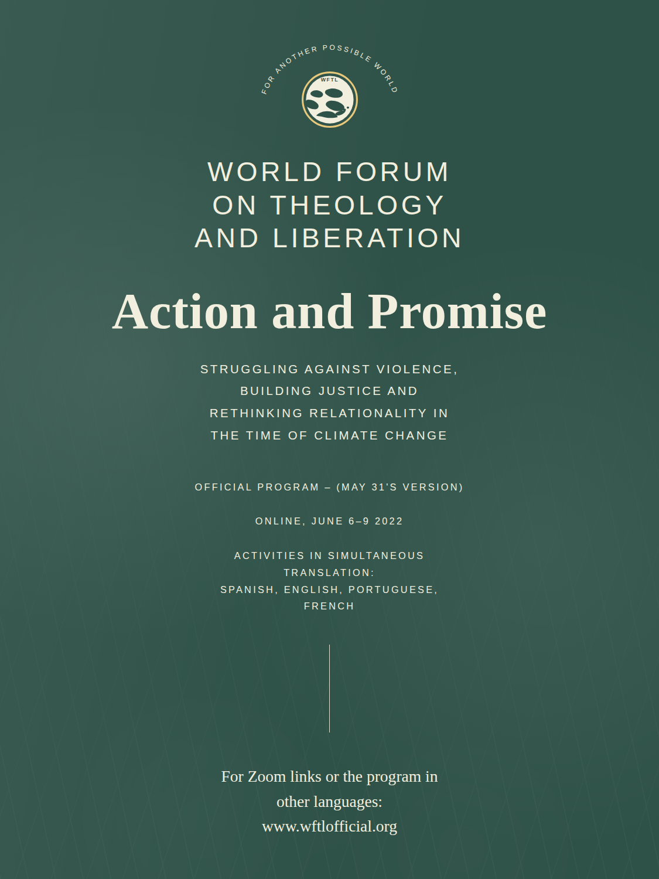FOR ANOTHER POSSIBLE WORLD WFTL
World Forum
on Theology
and Liberation
Action and Promise
Struggling against violence, building justice and rethinking relationality in the time of climate change
Official program – (May 31's version)
Online, June 6–9 2022
Activities in simultaneous translation:
Spanish, English, Portuguese, French
For Zoom links or the program in other languages: www.wftlofficial.org